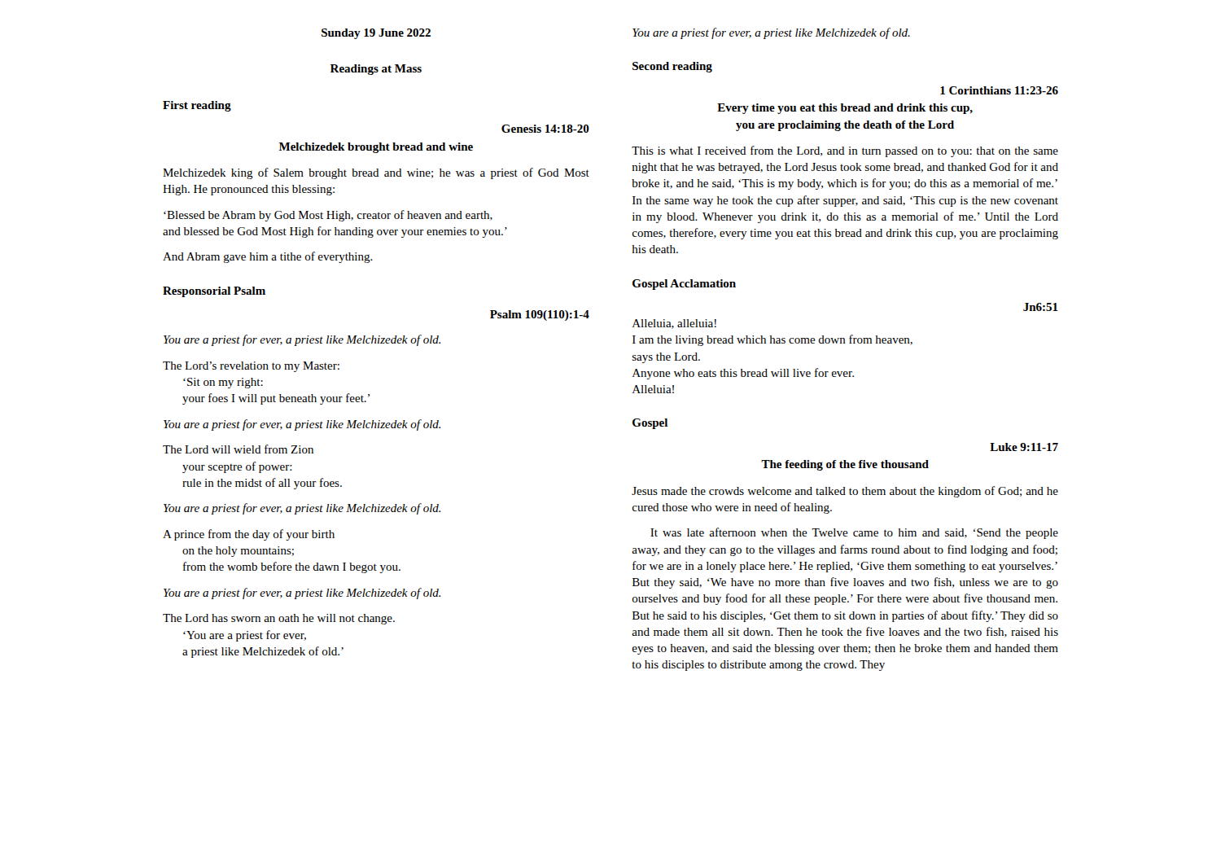Sunday 19 June 2022
Readings at Mass
First reading
Genesis 14:18-20
Melchizedek brought bread and wine
Melchizedek king of Salem brought bread and wine; he was a priest of God Most High. He pronounced this blessing:
‘Blessed be Abram by God Most High, creator of heaven and earth,
and blessed be God Most High for handing over your enemies to you.’
And Abram gave him a tithe of everything.
Responsorial Psalm
Psalm 109(110):1-4
You are a priest for ever, a priest like Melchizedek of old.
The Lord’s revelation to my Master: ‘Sit on my right: your foes I will put beneath your feet.’
You are a priest for ever, a priest like Melchizedek of old.
The Lord will wield from Zion your sceptre of power: rule in the midst of all your foes.
You are a priest for ever, a priest like Melchizedek of old.
A prince from the day of your birth on the holy mountains; from the womb before the dawn I begot you.
You are a priest for ever, a priest like Melchizedek of old.
The Lord has sworn an oath he will not change. ‘You are a priest for ever, a priest like Melchizedek of old.’
You are a priest for ever, a priest like Melchizedek of old.
Second reading
1 Corinthians 11:23-26
Every time you eat this bread and drink this cup,
you are proclaiming the death of the Lord
This is what I received from the Lord, and in turn passed on to you: that on the same night that he was betrayed, the Lord Jesus took some bread, and thanked God for it and broke it, and he said, ‘This is my body, which is for you; do this as a memorial of me.’ In the same way he took the cup after supper, and said, ‘This cup is the new covenant in my blood. Whenever you drink it, do this as a memorial of me.’ Until the Lord comes, therefore, every time you eat this bread and drink this cup, you are proclaiming his death.
Gospel Acclamation
Jn6:51
Alleluia, alleluia!
I am the living bread which has come down from heaven,
says the Lord.
Anyone who eats this bread will live for ever.
Alleluia!
Gospel
Luke 9:11-17
The feeding of the five thousand
Jesus made the crowds welcome and talked to them about the kingdom of God; and he cured those who were in need of healing.
It was late afternoon when the Twelve came to him and said, ‘Send the people away, and they can go to the villages and farms round about to find lodging and food; for we are in a lonely place here.’ He replied, ‘Give them something to eat yourselves.’ But they said, ‘We have no more than five loaves and two fish, unless we are to go ourselves and buy food for all these people.’ For there were about five thousand men. But he said to his disciples, ‘Get them to sit down in parties of about fifty.’ They did so and made them all sit down. Then he took the five loaves and the two fish, raised his eyes to heaven, and said the blessing over them; then he broke them and handed them to his disciples to distribute among the crowd. They